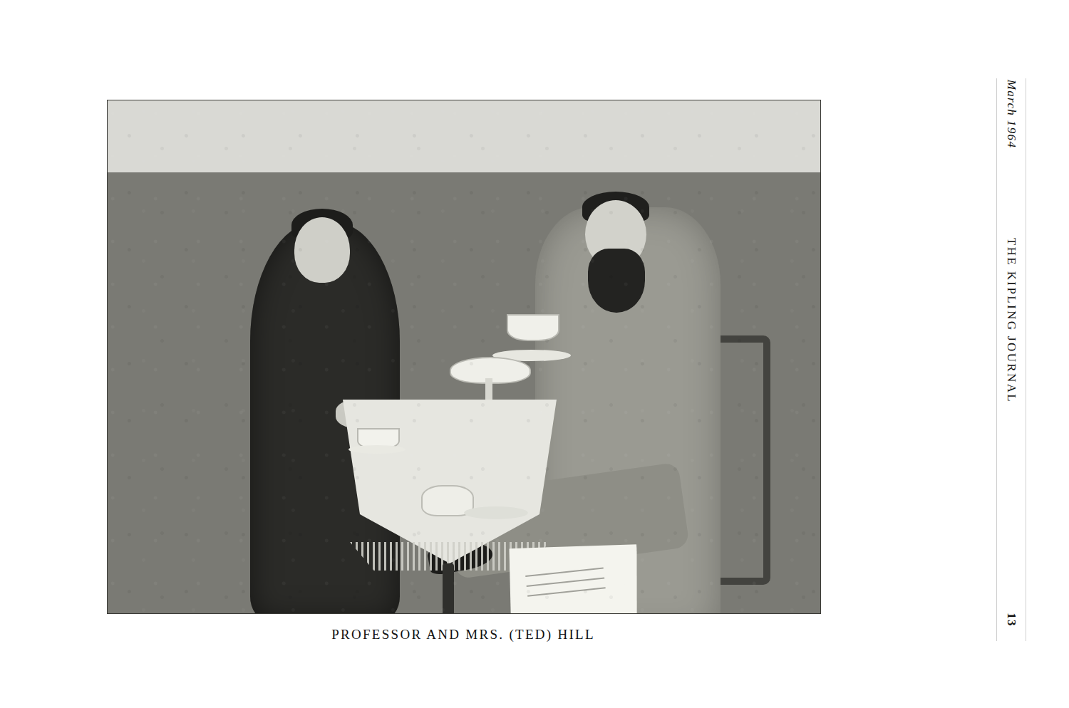Professor and Mrs. (Ted) Hill
March 1964
The Kipling Journal
13